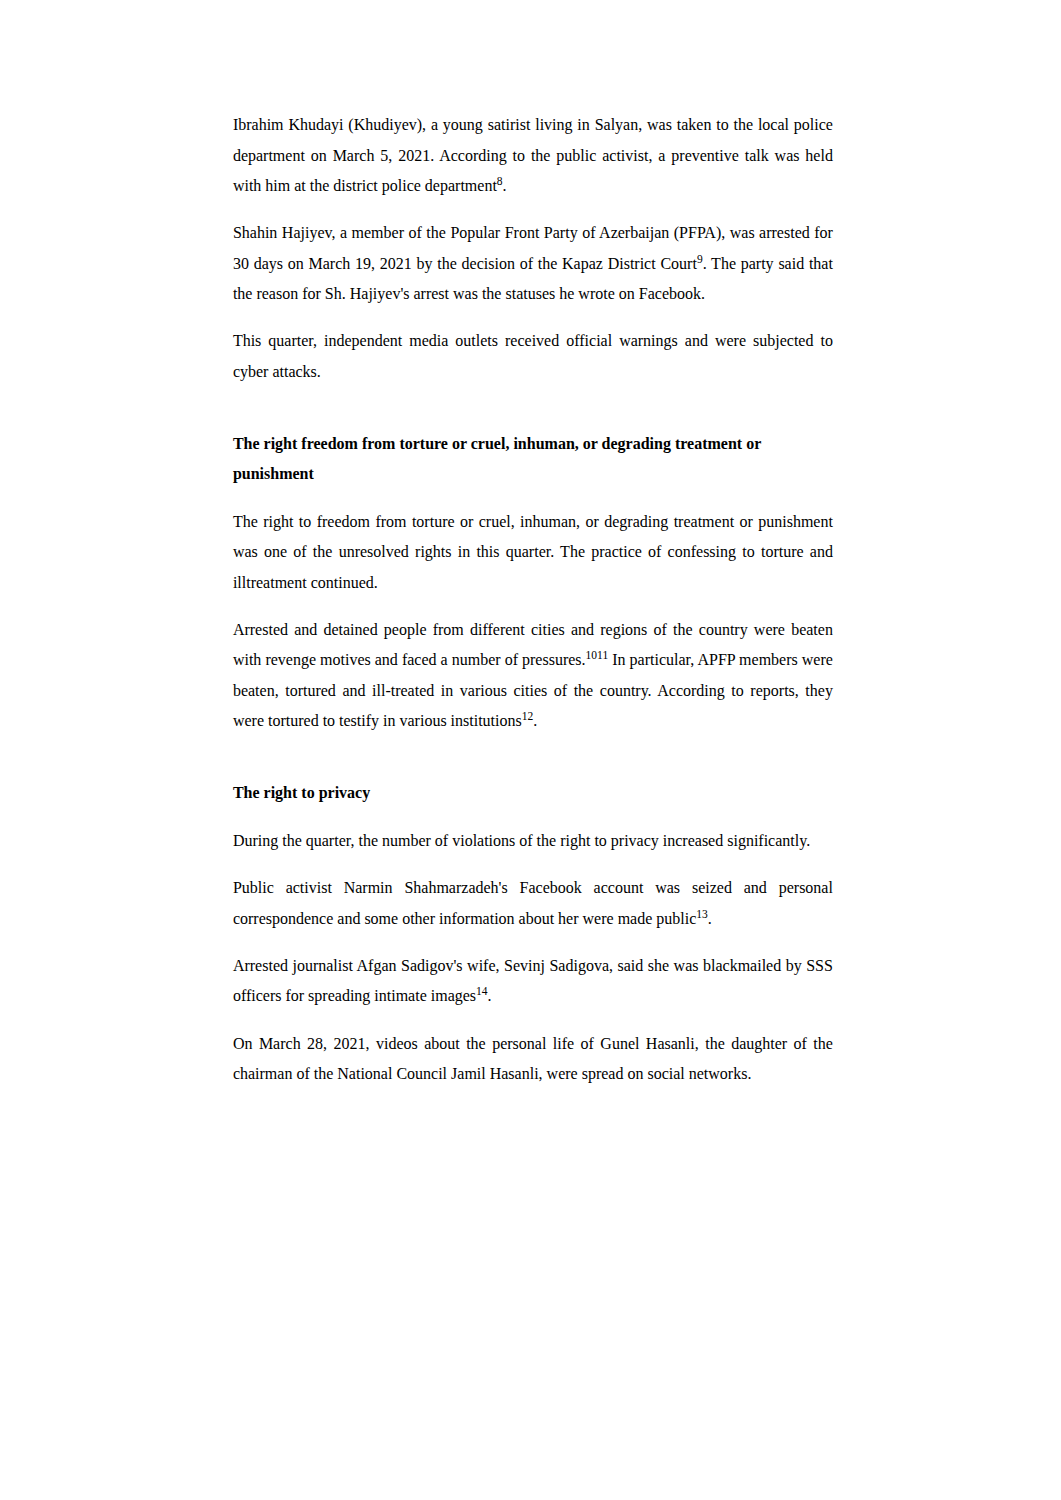Ibrahim Khudayi (Khudiyev), a young satirist living in Salyan, was taken to the local police department on March 5, 2021. According to the public activist, a preventive talk was held with him at the district police department8.
Shahin Hajiyev, a member of the Popular Front Party of Azerbaijan (PFPA), was arrested for 30 days on March 19, 2021 by the decision of the Kapaz District Court9. The party said that the reason for Sh. Hajiyev's arrest was the statuses he wrote on Facebook.
This quarter, independent media outlets received official warnings and were subjected to cyber attacks.
The right freedom from torture or cruel, inhuman, or degrading treatment or punishment
The right to freedom from torture or cruel, inhuman, or degrading treatment or punishment was one of the unresolved rights in this quarter. The practice of confessing to torture and illtreatment continued.
Arrested and detained people from different cities and regions of the country were beaten with revenge motives and faced a number of pressures.1011 In particular, APFP members were beaten, tortured and ill-treated in various cities of the country. According to reports, they were tortured to testify in various institutions12.
The right to privacy
During the quarter, the number of violations of the right to privacy increased significantly.
Public activist Narmin Shahmarzadeh's Facebook account was seized and personal correspondence and some other information about her were made public13.
Arrested journalist Afgan Sadigov's wife, Sevinj Sadigova, said she was blackmailed by SSS officers for spreading intimate images14.
On March 28, 2021, videos about the personal life of Gunel Hasanli, the daughter of the chairman of the National Council Jamil Hasanli, were spread on social networks.